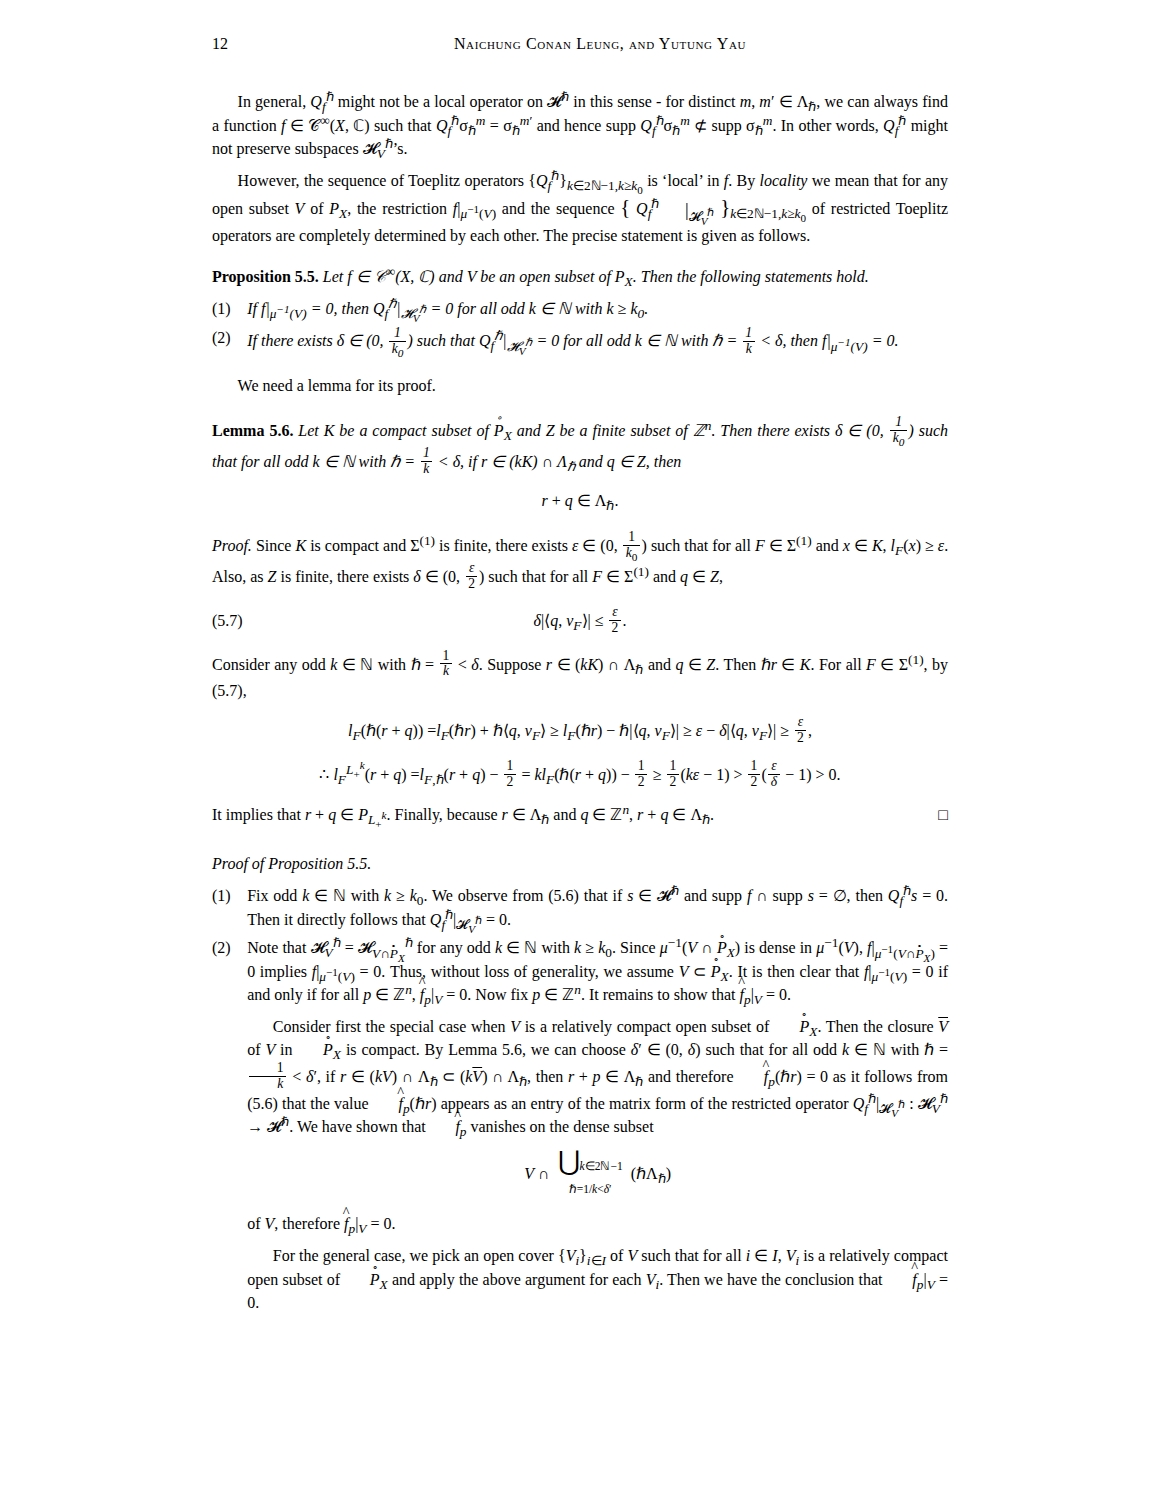12 Naichung Conan Leung, and Yutung Yau
In general, Qfℏ might not be a local operator on 𝓗ℏ in this sense - for distinct m, m′ ∈ Λℏ, we can always find a function f ∈ 𝒞∞(X, ℂ) such that Qfℏσℏm = σℏm′ and hence supp Qfℏσℏm ⊄ supp σℏm. In other words, Qfℏ might not preserve subspaces 𝓗Vℏ’s.
However, the sequence of Toeplitz operators {Qfℏ}k∈2ℕ−1,k≥k0 is ‘local’ in f. By locality we mean that for any open subset V of PX, the restriction f|μ−1(V) and the sequence { Qfℏ|𝓗Vℏ }k∈2ℕ−1,k≥k0 of restricted Toeplitz operators are completely determined by each other. The precise statement is given as follows.
Proposition 5.5. Let f ∈ 𝒞∞(X, ℂ) and V be an open subset of PX. Then the following statements hold.
(1) If f|μ−1(V) = 0, then Qfℏ|𝓗Vℏ = 0 for all odd k ∈ ℕ with k ≥ k0.
(2) If there exists δ ∈ (0, 1 k0) such that Qfℏ|𝓗Vℏ = 0 for all odd k ∈ ℕ with ℏ = 1 k < δ, then f|μ−1(V) = 0.
We need a lemma for its proof.
Lemma 5.6. Let K be a compact subset of ∘PX and Z be a finite subset of ℤn. Then there exists δ ∈ (0, 1 k0) such that for all odd k ∈ ℕ with ℏ = 1 k < δ, if r ∈ (kK) ∩ Λℏ and q ∈ Z, then
r + q ∈ Λℏ.
Proof. Since K is compact and Σ(1) is finite, there exists ε ∈ (0, 1 k0) such that for all F ∈ Σ(1) and x ∈ K, lF(x) ≥ ε. Also, as Z is finite, there exists δ ∈ (0, ε 2) such that for all F ∈ Σ(1) and q ∈ Z,
(5.7) δ|⟨q, νF⟩| ≤ ε 2.
Consider any odd k ∈ ℕ with ℏ = 1 k < δ. Suppose r ∈ (kK) ∩ Λℏ and q ∈ Z. Then ℏr ∈ K. For all F ∈ Σ(1), by (5.7),
lF(ℏ(r + q)) =lF(ℏr) + ℏ⟨q, νF⟩ ≥ lF(ℏr) − ℏ|⟨q, νF⟩| ≥ ε − δ|⟨q, νF⟩| ≥ ε 2,
∴ lFL+k(r + q) =lF,ℏ(r + q) − 12 = klF(ℏ(r + q)) − 12 ≥ 12(kε − 1) > 12(εδ − 1) > 0.
It implies that r + q ∈ PL+k. Finally, because r ∈ Λℏ and q ∈ ℤn, r + q ∈ Λℏ. □
Proof of Proposition 5.5.
(1) Fix odd k ∈ ℕ with k ≥ k0. We observe from (5.6) that if s ∈ 𝓗ℏ and supp f ∩ supp s = ∅, then Qfℏs = 0. Then it directly follows that Qfℏ|𝓗Vℏ = 0.
(2) Note that 𝓗Vℏ = 𝓗V∩∘PXℏ for any odd k ∈ ℕ with k ≥ k0. Since μ−1(V ∩ ∘PX) is dense in μ−1(V), f|μ−1(V∩∘PX) = 0 implies f|μ−1(V) = 0. Thus, without loss of generality, we assume V ⊂ ∘PX. It is then clear that f|μ−1(V) = 0 if and only if for all p ∈ ℤn, ^fp|V = 0. Now fix p ∈ ℤn. It remains to show that ^fp|V = 0.
Consider first the special case when V is a relatively compact open subset of ∘PX. Then the closure V of V in ∘PX is compact. By Lemma 5.6, we can choose δ′ ∈ (0, δ) such that for all odd k ∈ ℕ with ℏ = 1 k < δ′, if r ∈ (kV) ∩ Λℏ ⊂ (kV) ∩ Λℏ, then r + p ∈ Λℏ and therefore ^fp(ℏr) = 0 as it follows from (5.6) that the value ^fp(ℏr) appears as an entry of the matrix form of the restricted operator Qfℏ|𝓗Vℏ : 𝓗Vℏ → 𝓗ℏ. We have shown that ^fp vanishes on the dense subset
V ∩ ⋃k∈2ℕ−1
ℏ=1/k<δ′ (ℏΛℏ)
of V, therefore ^fp|V = 0.
For the general case, we pick an open cover {Vi}i∈I of V such that for all i ∈ I, Vi is a relatively compact open subset of ∘PX and apply the above argument for each Vi. Then we have the conclusion that ^fp|V = 0.